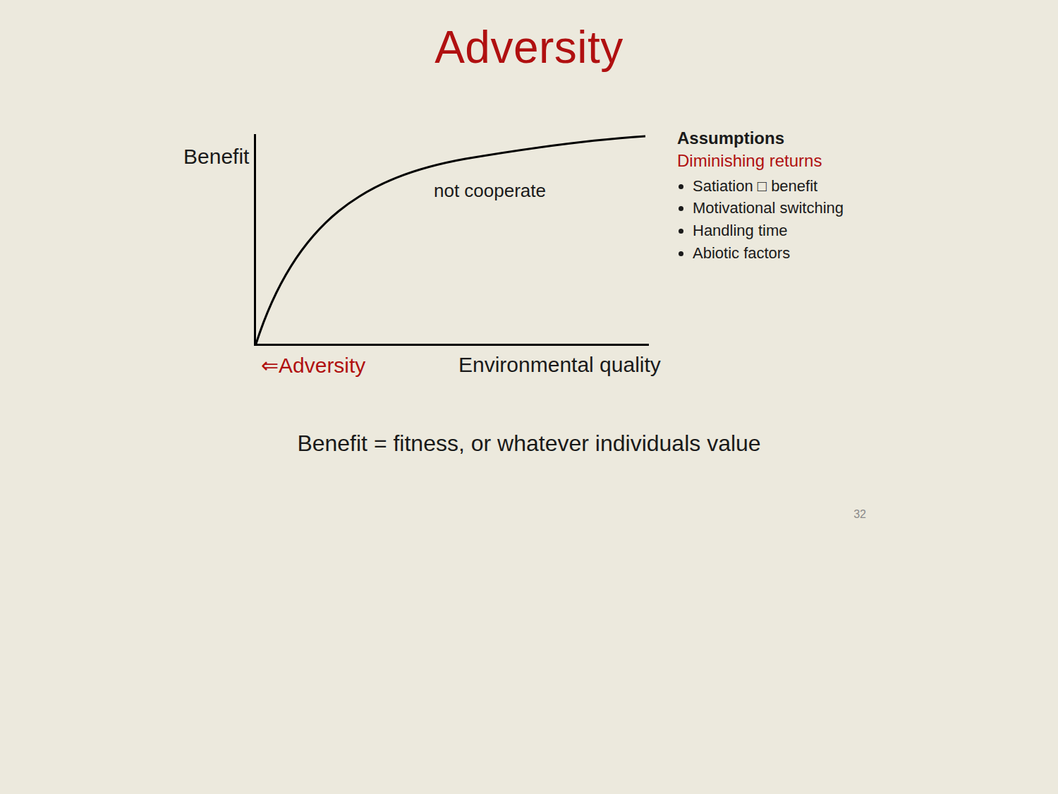Adversity
Benefit
not cooperate
⇐Adversity
Environmental quality
Assumptions
Diminishing returns
Satiation □ benefit
Motivational switching
Handling time
Abiotic factors
Benefit = fitness, or whatever individuals value
32